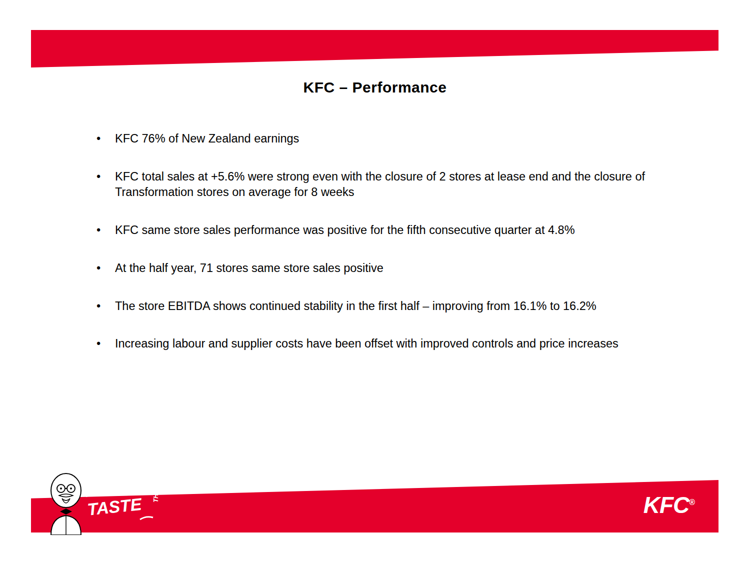KFC – Performance
KFC 76% of New Zealand earnings
KFC total sales at +5.6% were strong even with the closure of 2 stores at lease end and the closure of Transformation stores on average for 8 weeks
KFC same store sales performance was positive for the fifth consecutive quarter at 4.8%
At the half year, 71 stores same store sales positive
The store EBITDA shows continued stability in the first half – improving from 16.1% to 16.2%
Increasing labour and supplier costs have been offset with improved controls and price increases
CAN'T BEAT TASTE THAT
KFC®